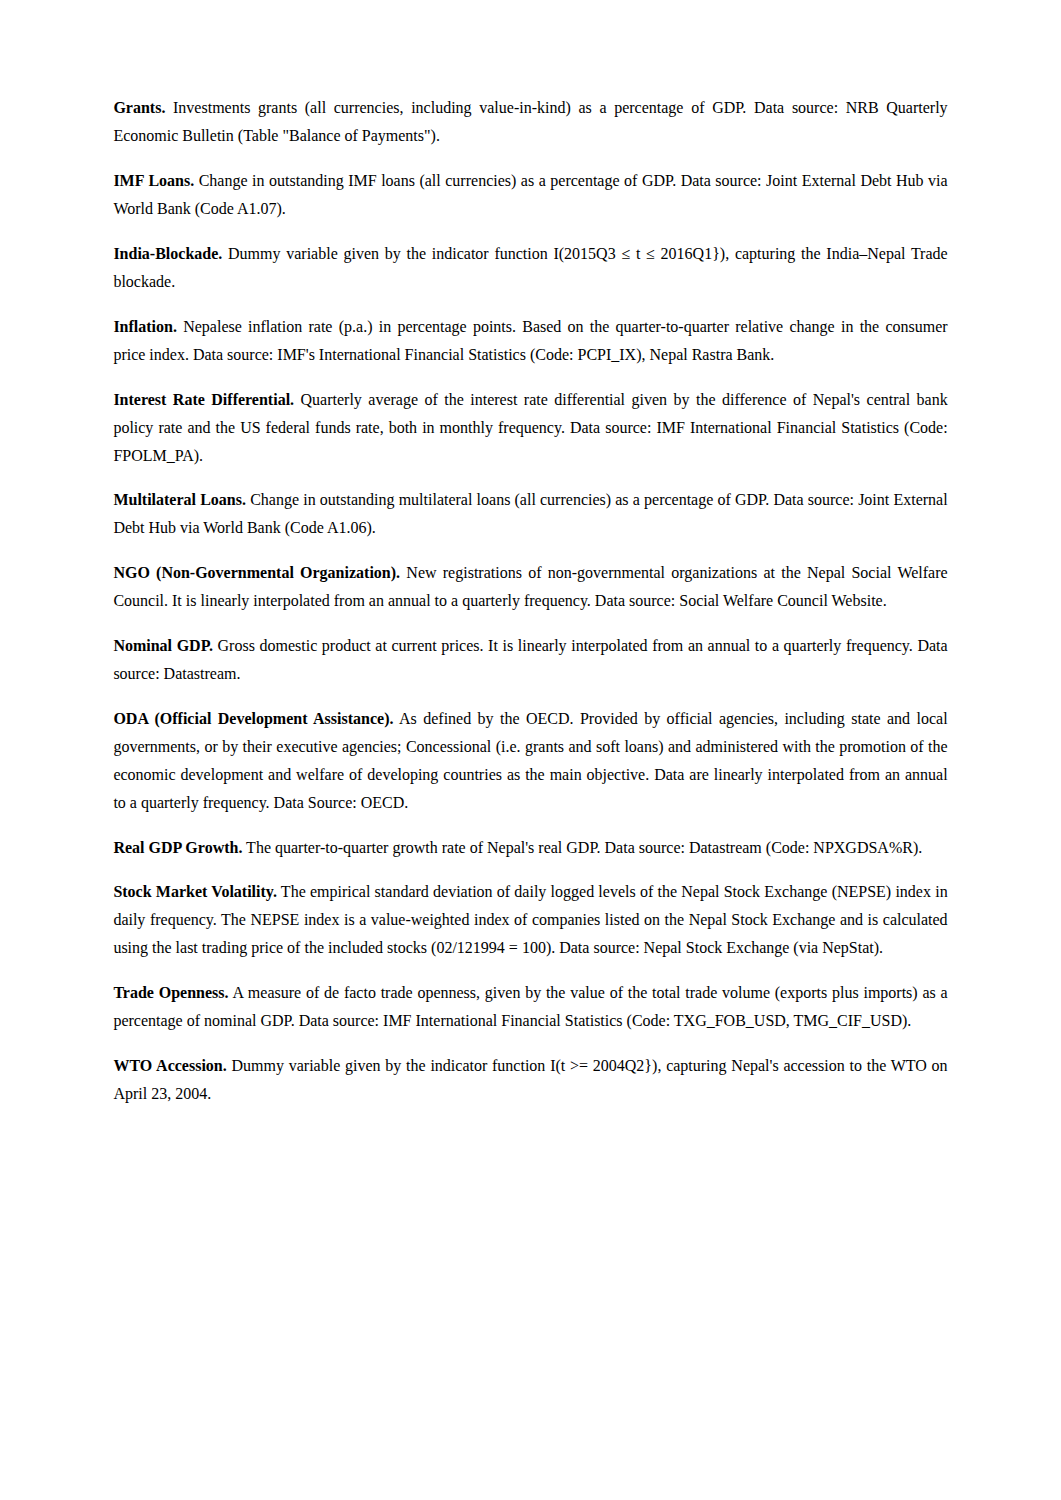Grants. Investments grants (all currencies, including value-in-kind) as a percentage of GDP. Data source: NRB Quarterly Economic Bulletin (Table "Balance of Payments").
IMF Loans. Change in outstanding IMF loans (all currencies) as a percentage of GDP. Data source: Joint External Debt Hub via World Bank (Code A1.07).
India-Blockade. Dummy variable given by the indicator function I(2015Q3 ≤ t ≤ 2016Q1}), capturing the India–Nepal Trade blockade.
Inflation. Nepalese inflation rate (p.a.) in percentage points. Based on the quarter-to-quarter relative change in the consumer price index. Data source: IMF's International Financial Statistics (Code: PCPI_IX), Nepal Rastra Bank.
Interest Rate Differential. Quarterly average of the interest rate differential given by the difference of Nepal's central bank policy rate and the US federal funds rate, both in monthly frequency. Data source: IMF International Financial Statistics (Code: FPOLM_PA).
Multilateral Loans. Change in outstanding multilateral loans (all currencies) as a percentage of GDP. Data source: Joint External Debt Hub via World Bank (Code A1.06).
NGO (Non-Governmental Organization). New registrations of non-governmental organizations at the Nepal Social Welfare Council. It is linearly interpolated from an annual to a quarterly frequency. Data source: Social Welfare Council Website.
Nominal GDP. Gross domestic product at current prices. It is linearly interpolated from an annual to a quarterly frequency. Data source: Datastream.
ODA (Official Development Assistance). As defined by the OECD. Provided by official agencies, including state and local governments, or by their executive agencies; Concessional (i.e. grants and soft loans) and administered with the promotion of the economic development and welfare of developing countries as the main objective. Data are linearly interpolated from an annual to a quarterly frequency. Data Source: OECD.
Real GDP Growth. The quarter-to-quarter growth rate of Nepal's real GDP. Data source: Datastream (Code: NPXGDSA%R).
Stock Market Volatility. The empirical standard deviation of daily logged levels of the Nepal Stock Exchange (NEPSE) index in daily frequency. The NEPSE index is a value-weighted index of companies listed on the Nepal Stock Exchange and is calculated using the last trading price of the included stocks (02/121994 = 100). Data source: Nepal Stock Exchange (via NepStat).
Trade Openness. A measure of de facto trade openness, given by the value of the total trade volume (exports plus imports) as a percentage of nominal GDP. Data source: IMF International Financial Statistics (Code: TXG_FOB_USD, TMG_CIF_USD).
WTO Accession. Dummy variable given by the indicator function I(t >= 2004Q2}), capturing Nepal's accession to the WTO on April 23, 2004.